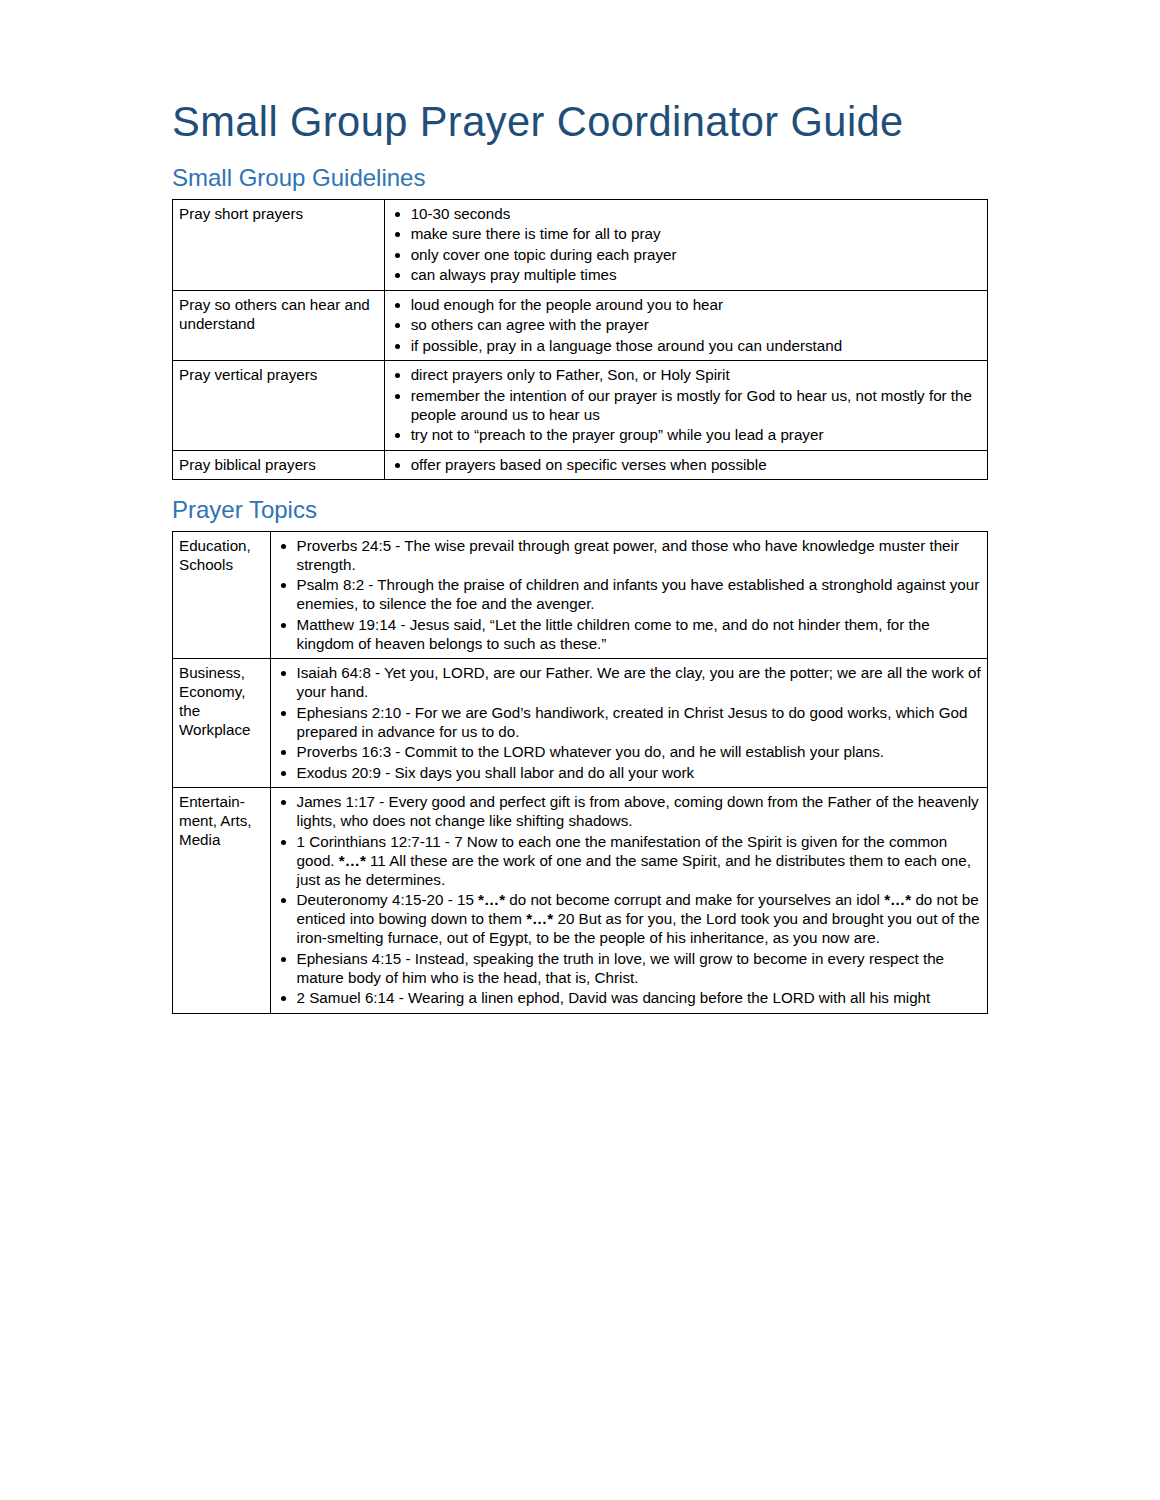Small Group Prayer Coordinator Guide
Small Group Guidelines
| Pray short prayers | 10-30 seconds make sure there is time for all to pray only cover one topic during each prayer can always pray multiple times |
| Pray so others can hear and understand | loud enough for the people around you to hear so others can agree with the prayer if possible, pray in a language those around you can understand |
| Pray vertical prayers | direct prayers only to Father, Son, or Holy Spirit remember the intention of our prayer is mostly for God to hear us, not mostly for the people around us to hear us try not to “preach to the prayer group” while you lead a prayer |
| Pray biblical prayers | offer prayers based on specific verses when possible |
Prayer Topics
| Education, Schools | Proverbs 24:5 - The wise prevail through great power, and those who have knowledge muster their strength. Psalm 8:2 - Through the praise of children and infants you have established a stronghold against your enemies, to silence the foe and the avenger. Matthew 19:14 - Jesus said, “Let the little children come to me, and do not hinder them, for the kingdom of heaven belongs to such as these.” |
| Business, Economy, the Workplace | Isaiah 64:8 - Yet you, LORD, are our Father. We are the clay, you are the potter; we are all the work of your hand. Ephesians 2:10 - For we are God’s handiwork, created in Christ Jesus to do good works, which God prepared in advance for us to do. Proverbs 16:3 - Commit to the LORD whatever you do, and he will establish your plans. Exodus 20:9 - Six days you shall labor and do all your work |
| Entertain-ment, Arts, Media | James 1:17 - Every good and perfect gift is from above, coming down from the Father of the heavenly lights, who does not change like shifting shadows. 1 Corinthians 12:7-11 - 7 Now to each one the manifestation of the Spirit is given for the common good. *…* 11 All these are the work of one and the same Spirit, and he distributes them to each one, just as he determines. Deuteronomy 4:15-20 - 15 *…* do not become corrupt and make for yourselves an idol *…* do not be enticed into bowing down to them *…* 20 But as for you, the Lord took you and brought you out of the iron-smelting furnace, out of Egypt, to be the people of his inheritance, as you now are. Ephesians 4:15 - Instead, speaking the truth in love, we will grow to become in every respect the mature body of him who is the head, that is, Christ. 2 Samuel 6:14 - Wearing a linen ephod, David was dancing before the LORD with all his might |